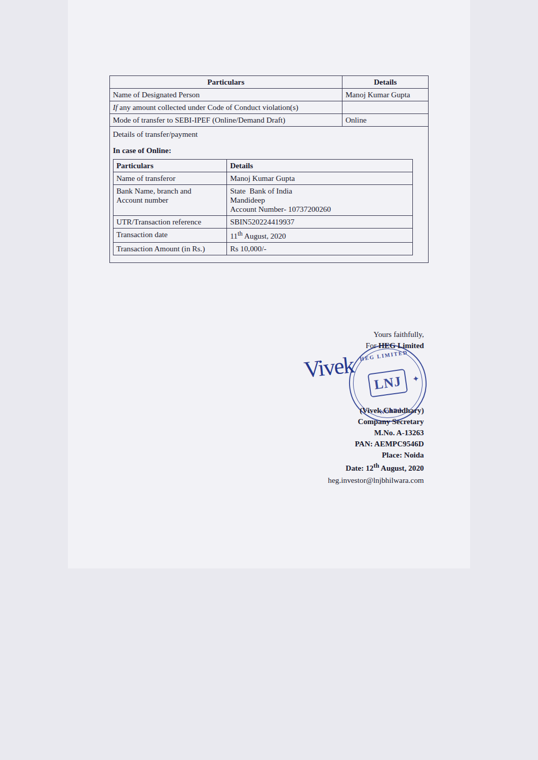| Particulars | Details |
| --- | --- |
| Name of Designated Person | Manoj Kumar Gupta |
| If any amount collected under Code of Conduct violation(s) | |
| Mode of transfer to SEBI-IPEF (Online/Demand Draft) | Online |
| Details of transfer/payment In case of Online: / Particulars / Details / / --- / --- / / Name of transferor / Manoj Kumar Gupta / / Bank Name, branch and Account number / State Bank of India Mandideep Account Number- 10737200260 / / UTR/Transaction reference / SBIN520224419937 / / Transaction date / 11 th August, 2020 / / Transaction Amount (in Rs.) / Rs 10,000/- / |
Yours faithfully, For HEG Limited
Vivek
HEG LIMITED
LNJ
✦
NOIDA
(Vivek Chaudhary) Company Secretary M.No. A-13263 PAN: AEMPC9546D Place: Noida Date: 12th August, 2020 heg.investor@lnjbhilwara.com